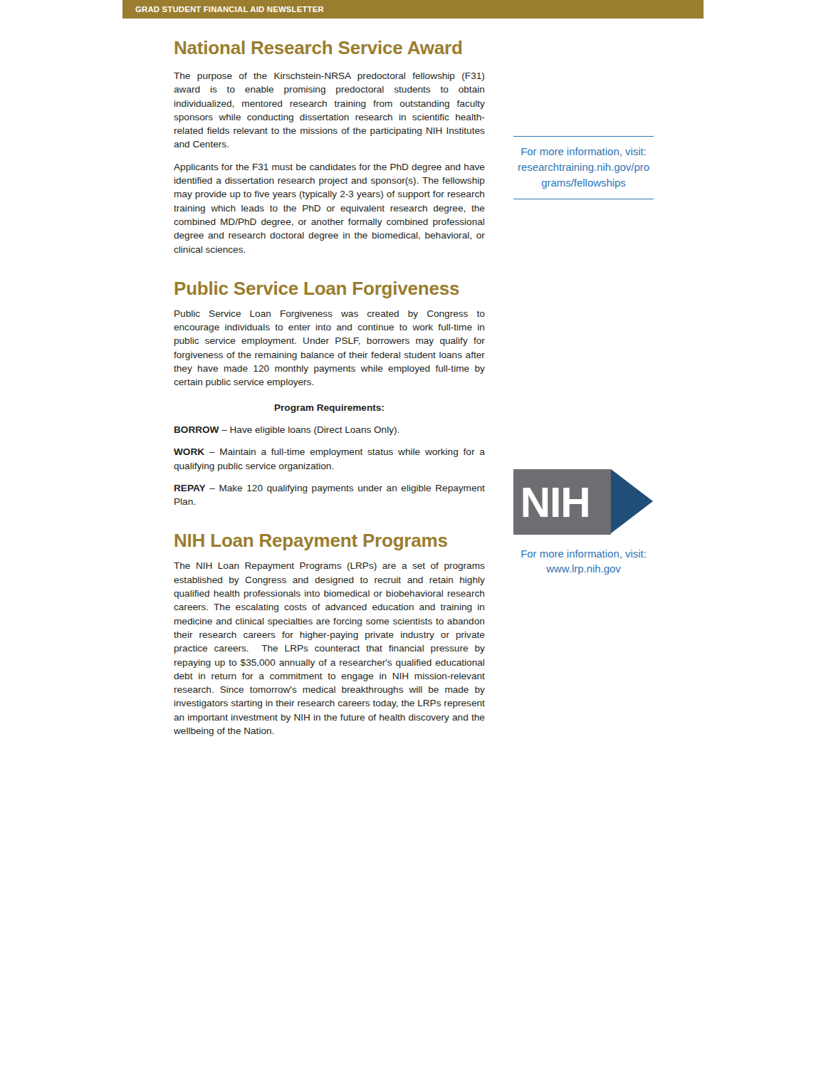GRAD STUDENT FINANCIAL AID NEWSLETTER
National Research Service Award
The purpose of the Kirschstein-NRSA predoctoral fellowship (F31) award is to enable promising predoctoral students to obtain individualized, mentored research training from outstanding faculty sponsors while conducting dissertation research in scientific health-related fields relevant to the missions of the participating NIH Institutes and Centers.
Applicants for the F31 must be candidates for the PhD degree and have identified a dissertation research project and sponsor(s). The fellowship may provide up to five years (typically 2-3 years) of support for research training which leads to the PhD or equivalent research degree, the combined MD/PhD degree, or another formally combined professional degree and research doctoral degree in the biomedical, behavioral, or clinical sciences.
Public Service Loan Forgiveness
Public Service Loan Forgiveness was created by Congress to encourage individuals to enter into and continue to work full-time in public service employment. Under PSLF, borrowers may qualify for forgiveness of the remaining balance of their federal student loans after they have made 120 monthly payments while employed full-time by certain public service employers.
Program Requirements:
BORROW – Have eligible loans (Direct Loans Only).
WORK – Maintain a full-time employment status while working for a qualifying public service organization.
REPAY – Make 120 qualifying payments under an eligible Repayment Plan.
NIH Loan Repayment Programs
The NIH Loan Repayment Programs (LRPs) are a set of programs established by Congress and designed to recruit and retain highly qualified health professionals into biomedical or biobehavioral research careers. The escalating costs of advanced education and training in medicine and clinical specialties are forcing some scientists to abandon their research careers for higher-paying private industry or private practice careers. The LRPs counteract that financial pressure by repaying up to $35,000 annually of a researcher's qualified educational debt in return for a commitment to engage in NIH mission-relevant research. Since tomorrow's medical breakthroughs will be made by investigators starting in their research careers today, the LRPs represent an important investment by NIH in the future of health discovery and the wellbeing of the Nation.
For more information, visit: researchtraining.nih.gov/programs/fellowships
NIH
For more information, visit: www.lrp.nih.gov